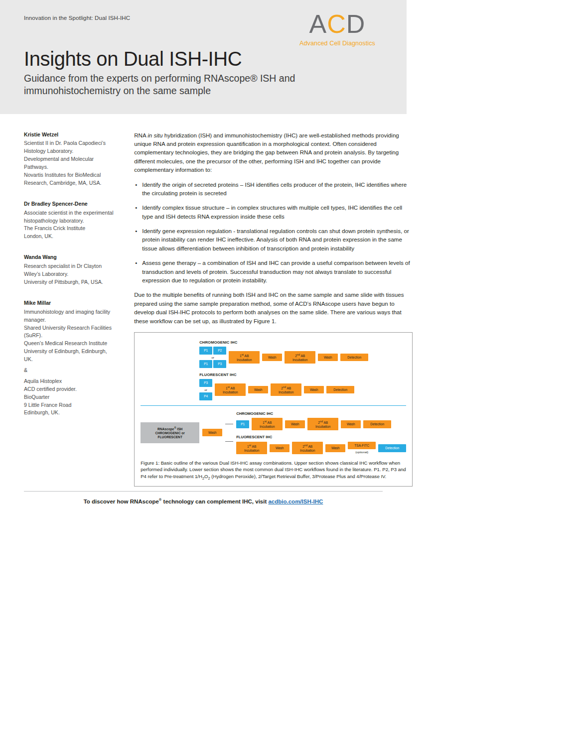Innovation in the Spotlight: Dual ISH-IHC
ACD
Advanced Cell Diagnostics
Insights on Dual ISH-IHC
Guidance from the experts on performing RNAscope® ISH and immunohistochemistry on the same sample
Kristie Wetzel
Scientist II in Dr. Paola Capodieci’s Histology Laboratory.
Developmental and Molecular Pathways.
Novartis Institutes for BioMedical Research, Cambridge, MA, USA.
Dr Bradley Spencer-Dene
Associate scientist in the experimental histopathology laboratory.
The Francis Crick Institute
London, UK.
Wanda Wang
Research specialist in Dr Clayton Wiley’s Laboratory.
University of Pittsburgh, PA, USA.
Mike Millar
Immunohistology and imaging facility manager.
Shared University Research Facilities (SuRF).
Queen’s Medical Research Institute
University of Edinburgh, Edinburgh, UK.
&
Aquila Histoplex
ACD certified provider.
BioQuarter
9 Little France Road
Edinburgh, UK.
RNA in situ hybridization (ISH) and immunohistochemistry (IHC) are well-established methods providing unique RNA and protein expression quantification in a morphological context. Often considered complementary technologies, they are bridging the gap between RNA and protein analysis. By targeting different molecules, one the precursor of the other, performing ISH and IHC together can provide complementary information to:
Identify the origin of secreted proteins – ISH identifies cells producer of the protein, IHC identifies where the circulating protein is secreted
Identify complex tissue structure – in complex structures with multiple cell types, IHC identifies the cell type and ISH detects RNA expression inside these cells
Identify gene expression regulation - translational regulation controls can shut down protein synthesis, or protein instability can render IHC ineffective. Analysis of both RNA and protein expression in the same tissue allows differentiation between inhibition of transcription and protein instability
Assess gene therapy – a combination of ISH and IHC can provide a useful comparison between levels of transduction and levels of protein. Successful transduction may not always translate to successful expression due to regulation or protein instability.
Due to the multiple benefits of running both ISH and IHC on the same sample and same slide with tissues prepared using the same sample preparation method, some of ACD’s RNAscope users have begun to develop dual ISH-IHC protocols to perform both analyses on the same slide. There are various ways that these workflow can be set up, as illustrated by Figure 1.
CHROMOGENIC IHC
P1
P2
or
P1
P3
1st AB
Incubation
Wash
2nd AB
Incubation
Wash
Detection
FLUORESCENT IHC
P3
or
P4
1st AB
Incubation
Wash
2nd AB
Incubation
Wash
Detection
RNAscope® ISH
CHROMOGENIC or FLUORESCENT
Wash
CHROMOGENIC IHC
P1
1st AB
Incubation
Wash
2nd AB
Incubation
Wash
Detection
FLUORESCENT IHC
1st AB
Incubation
Wash
2nd AB
Incubation
Wash
TSA-FITC
(optional)
Detection
Figure 1: Basic outline of the various Dual ISH-IHC assay combinations. Upper section shows classical IHC workflow when performed individually. Lower section shows the most common dual ISH-IHC workflows found in the literature. P1. P2, P3 and P4 refer to Pre-treatment 1/H2O2 (Hydrogen Peroxide), 2/Target Retrieval Buffer, 3/Protease Plus and 4/Protease IV.
To discover how RNAscope® technology can complement IHC, visit acdbio.com/ISH-IHC